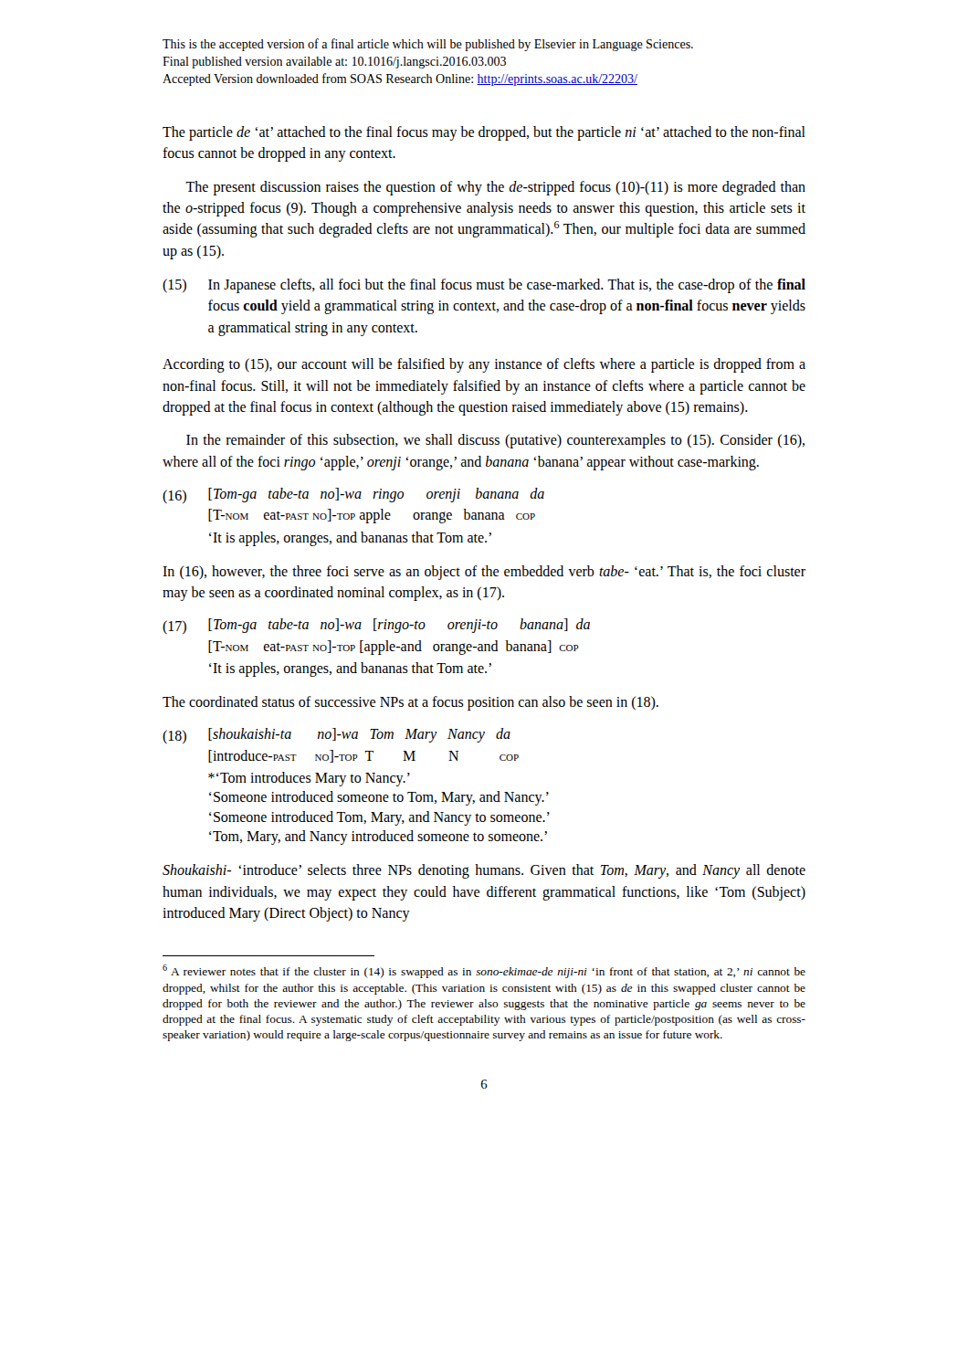This is the accepted version of a final article which will be published by Elsevier in Language Sciences.
Final published version available at: 10.1016/j.langsci.2016.03.003
Accepted Version downloaded from SOAS Research Online: http://eprints.soas.ac.uk/22203/
The particle de ‘at’ attached to the final focus may be dropped, but the particle ni ‘at’ attached to the non-final focus cannot be dropped in any context.
The present discussion raises the question of why the de-stripped focus (10)-(11) is more degraded than the o-stripped focus (9). Though a comprehensive analysis needs to answer this question, this article sets it aside (assuming that such degraded clefts are not ungrammatical).6 Then, our multiple foci data are summed up as (15).
(15)
In Japanese clefts, all foci but the final focus must be case-marked. That is, the case-drop of the final focus could yield a grammatical string in context, and the case-drop of a non-final focus never yields a grammatical string in any context.
According to (15), our account will be falsified by any instance of clefts where a particle is dropped from a non-final focus. Still, it will not be immediately falsified by an instance of clefts where a particle cannot be dropped at the final focus in context (although the question raised immediately above (15) remains).
In the remainder of this subsection, we shall discuss (putative) counterexamples to (15). Consider (16), where all of the foci ringo ‘apple,’ orenji ‘orange,’ and banana ‘banana’ appear without case-marking.
(16)
[Tom-ga tabe-ta no]-wa ringo orenji banana da
[T-nom eat-past no]-top apple orange banana cop
‘It is apples, oranges, and bananas that Tom ate.’
In (16), however, the three foci serve as an object of the embedded verb tabe- ‘eat.’ That is, the foci cluster may be seen as a coordinated nominal complex, as in (17).
(17)
[Tom-ga tabe-ta no]-wa [ringo-to orenji-to banana] da
[T-nom eat-past no]-top [apple-and orange-and banana] cop
‘It is apples, oranges, and bananas that Tom ate.’
The coordinated status of successive NPs at a focus position can also be seen in (18).
(18)
[shoukaishi-ta no]-wa Tom Mary Nancy da
[introduce-past no]-top T M N cop
*‘Tom introduces Mary to Nancy.’
‘Someone introduced someone to Tom, Mary, and Nancy.’
‘Someone introduced Tom, Mary, and Nancy to someone.’
‘Tom, Mary, and Nancy introduced someone to someone.’
Shoukaishi- ‘introduce’ selects three NPs denoting humans. Given that Tom, Mary, and Nancy all denote human individuals, we may expect they could have different grammatical functions, like ‘Tom (Subject) introduced Mary (Direct Object) to Nancy
6 A reviewer notes that if the cluster in (14) is swapped as in sono-ekimae-de niji-ni ‘in front of that station, at 2,’ ni cannot be dropped, whilst for the author this is acceptable. (This variation is consistent with (15) as de in this swapped cluster cannot be dropped for both the reviewer and the author.) The reviewer also suggests that the nominative particle ga seems never to be dropped at the final focus. A systematic study of cleft acceptability with various types of particle/postposition (as well as cross-speaker variation) would require a large-scale corpus/questionnaire survey and remains as an issue for future work.
6